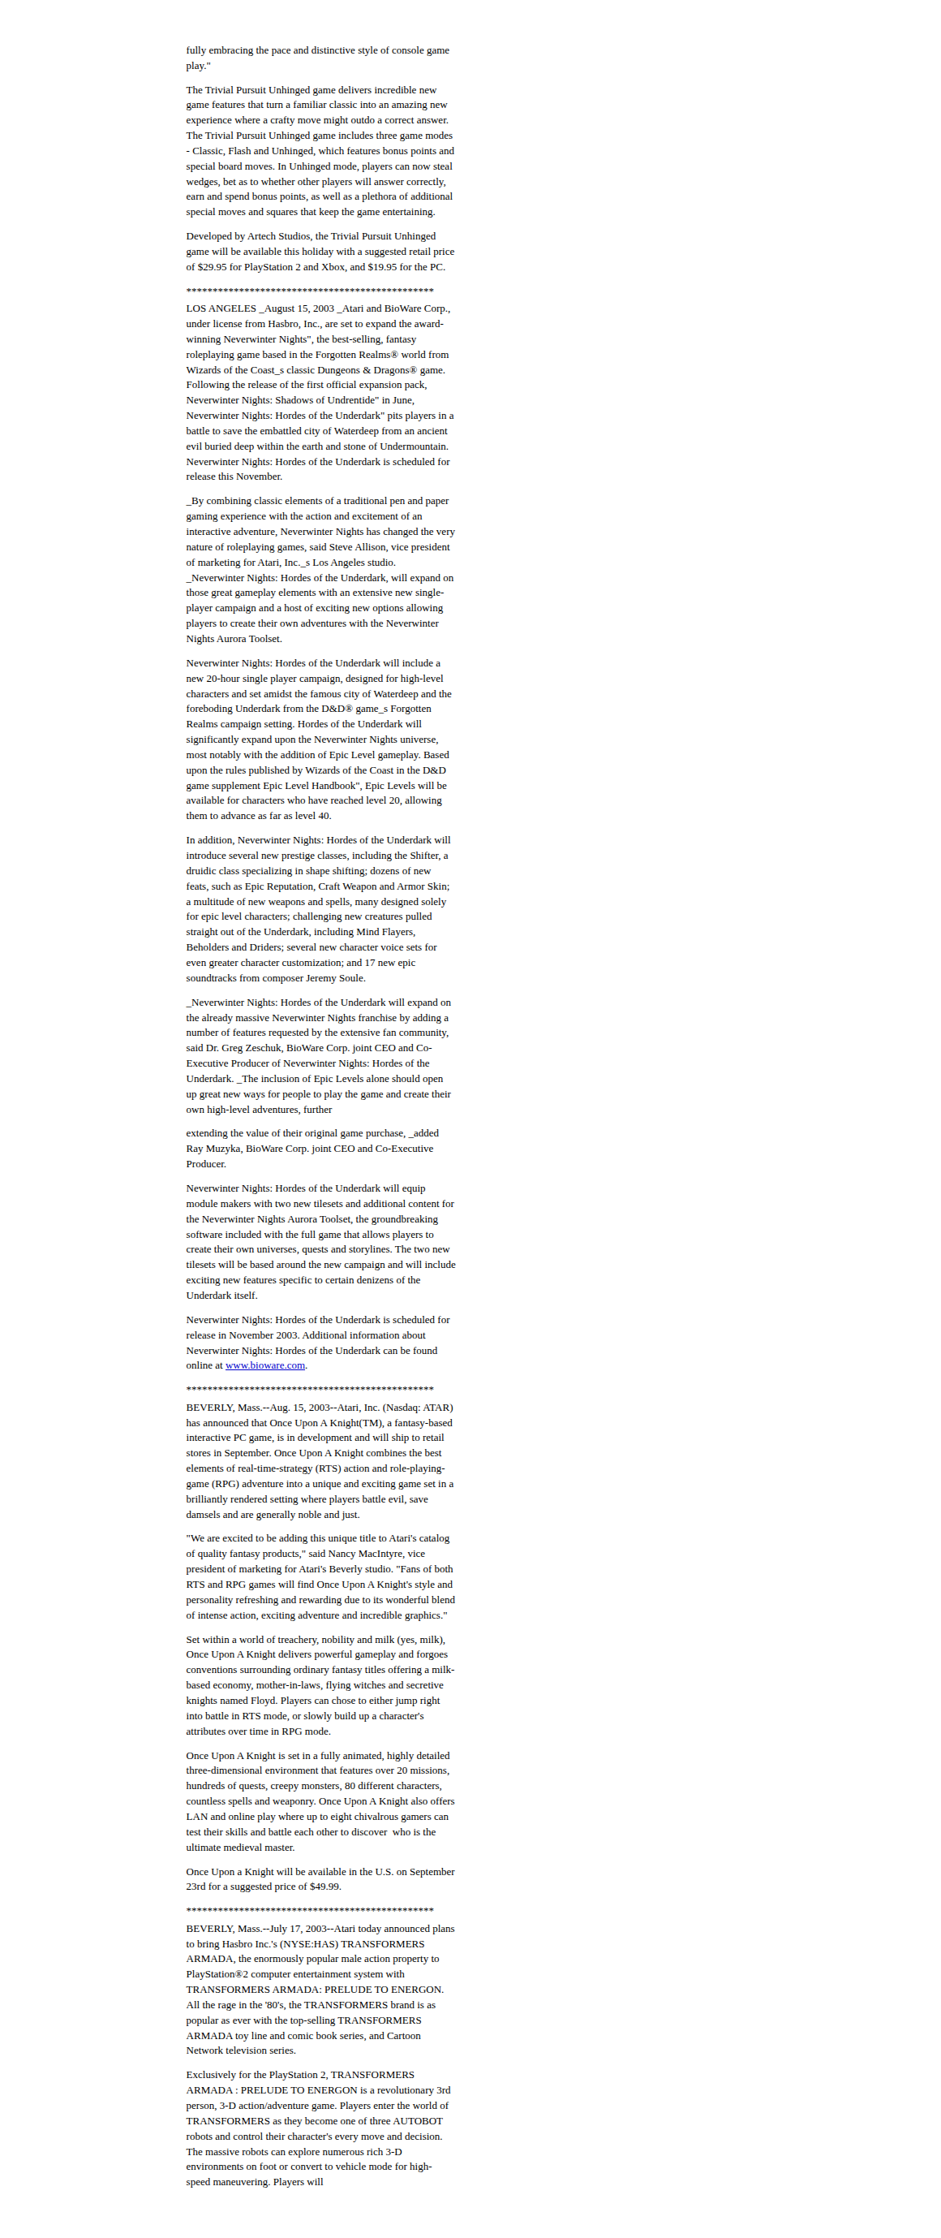fully embracing the pace and distinctive style of console game play."
The Trivial Pursuit Unhinged game delivers incredible new game features that turn a familiar classic into an amazing new experience where a crafty move might outdo a correct answer. The Trivial Pursuit Unhinged game includes three game modes - Classic, Flash and Unhinged, which features bonus points and special board moves. In Unhinged mode, players can now steal wedges, bet as to whether other players will answer correctly, earn and spend bonus points, as well as a plethora of additional special moves and squares that keep the game entertaining.
Developed by Artech Studios, the Trivial Pursuit Unhinged game will be available this holiday with a suggested retail price of $29.95 for PlayStation 2 and Xbox, and $19.95 for the PC.
***********************************************
LOS ANGELES _August 15, 2003 _Atari and BioWare Corp., under license from Hasbro, Inc., are set to expand the award-winning Neverwinter Nights", the best-selling, fantasy roleplaying game based in the Forgotten Realms® world from Wizards of the Coast_s classic Dungeons & Dragons® game. Following the release of the first official expansion pack, Neverwinter Nights: Shadows of Undrentide" in June, Neverwinter Nights: Hordes of the Underdark" pits players in a battle to save the embattled city of Waterdeep from an ancient evil buried deep within the earth and stone of Undermountain. Neverwinter Nights: Hordes of the Underdark is scheduled for release this November.
_By combining classic elements of a traditional pen and paper gaming experience with the action and excitement of an interactive adventure, Neverwinter Nights has changed the very nature of roleplaying games, said Steve Allison, vice president of marketing for Atari, Inc._s Los Angeles studio. _Neverwinter Nights: Hordes of the Underdark, will expand on those great gameplay elements with an extensive new single-player campaign and a host of exciting new options allowing players to create their own adventures with the Neverwinter Nights Aurora Toolset.
Neverwinter Nights: Hordes of the Underdark will include a new 20-hour single player campaign, designed for high-level characters and set amidst the famous city of Waterdeep and the foreboding Underdark from the D&D® game_s Forgotten Realms campaign setting. Hordes of the Underdark will significantly expand upon the Neverwinter Nights universe, most notably with the addition of Epic Level gameplay. Based upon the rules published by Wizards of the Coast in the D&D game supplement Epic Level Handbook", Epic Levels will be available for characters who have reached level 20, allowing
them to advance as far as level 40.
In addition, Neverwinter Nights: Hordes of the Underdark will introduce several new prestige classes, including the Shifter, a druidic class specializing in shape shifting; dozens of new feats, such as Epic Reputation, Craft Weapon and Armor Skin; a multitude of new weapons and spells, many designed solely for epic level characters; challenging new creatures pulled straight out of the Underdark, including Mind Flayers, Beholders and Driders; several new character voice sets for even greater character customization; and 17 new epic soundtracks from composer Jeremy Soule.
_Neverwinter Nights: Hordes of the Underdark will expand on the already massive Neverwinter Nights franchise by adding a number of features requested by the extensive fan community, said Dr. Greg Zeschuk, BioWare Corp. joint CEO and Co-Executive Producer of Neverwinter Nights: Hordes of the Underdark. _The inclusion of Epic Levels alone should open up great new ways for people to play the game and create their own high-level adventures, further
extending the value of their original game purchase, _added Ray Muzyka, BioWare Corp. joint CEO and Co-Executive Producer.
Neverwinter Nights: Hordes of the Underdark will equip module makers with two new tilesets and additional content for the Neverwinter Nights Aurora Toolset, the groundbreaking software included with the full game that allows players to create their own universes, quests and storylines. The two new tilesets will be based around the new campaign and will include exciting new features specific to certain denizens of the Underdark itself.
Neverwinter Nights: Hordes of the Underdark is scheduled for release in November 2003. Additional information about Neverwinter Nights: Hordes of the Underdark can be found online at www.bioware.com.
***********************************************
BEVERLY, Mass.--Aug. 15, 2003--Atari, Inc. (Nasdaq: ATAR) has announced that Once Upon A Knight(TM), a fantasy-based interactive PC game, is in development and will ship to retail stores in September. Once Upon A Knight combines the best elements of real-time-strategy (RTS) action and role-playing-game (RPG) adventure into a unique and exciting game set in a brilliantly rendered setting where players battle evil, save damsels and are generally noble and just.
"We are excited to be adding this unique title to Atari's catalog of quality fantasy products," said Nancy MacIntyre, vice president of marketing for Atari's Beverly studio. "Fans of both RTS and RPG games will find Once Upon A Knight's style and personality refreshing and rewarding due to its wonderful blend of intense action, exciting adventure and incredible graphics."
Set within a world of treachery, nobility and milk (yes, milk), Once Upon A Knight delivers powerful gameplay and forgoes conventions surrounding ordinary fantasy titles offering a milk-based economy, mother-in-laws, flying witches and secretive knights named Floyd. Players can chose to either jump right into battle in RTS mode, or slowly build up a character's attributes over time in RPG mode.
Once Upon A Knight is set in a fully animated, highly detailed three-dimensional environment that features over 20 missions, hundreds of quests, creepy monsters, 80 different characters, countless spells and weaponry. Once Upon A Knight also offers LAN and online play where up to eight chivalrous gamers can test their skills and battle each other to discover who is the ultimate medieval master.
Once Upon a Knight will be available in the U.S. on September 23rd for a suggested price of $49.99.
***********************************************
BEVERLY, Mass.--July 17, 2003--Atari today announced plans to bring Hasbro Inc.'s (NYSE:HAS) TRANSFORMERS ARMADA, the enormously popular male action property to PlayStation®2 computer entertainment system with TRANSFORMERS ARMADA: PRELUDE TO ENERGON. All the rage in the '80's, the TRANSFORMERS brand is as popular as ever with the top-selling TRANSFORMERS ARMADA toy line and comic book series, and Cartoon Network television series.
Exclusively for the PlayStation 2, TRANSFORMERS ARMADA : PRELUDE TO ENERGON is a revolutionary 3rd person, 3-D action/adventure game. Players enter the world of TRANSFORMERS as they become one of three AUTOBOT robots and control their character's every move and decision. The massive robots can explore numerous rich 3-D environments on foot or convert to vehicle mode for high-speed maneuvering. Players will